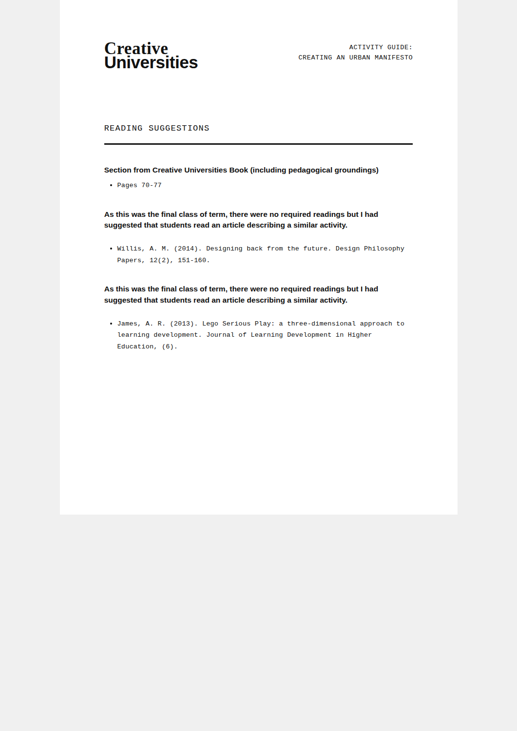Creative Universities
ACTIVITY GUIDE:
CREATING AN URBAN MANIFESTO
READING SUGGESTIONS
Section from Creative Universities Book (including pedagogical groundings)
Pages 70-77
As this was the final class of term, there were no required readings but I had suggested that students read an article describing a similar activity.
Willis, A. M. (2014). Designing back from the future. Design Philosophy Papers, 12(2), 151-160.
As this was the final class of term, there were no required readings but I had suggested that students read an article describing a similar activity.
James, A. R. (2013). Lego Serious Play: a three-dimensional approach to learning development. Journal of Learning Development in Higher Education, (6).